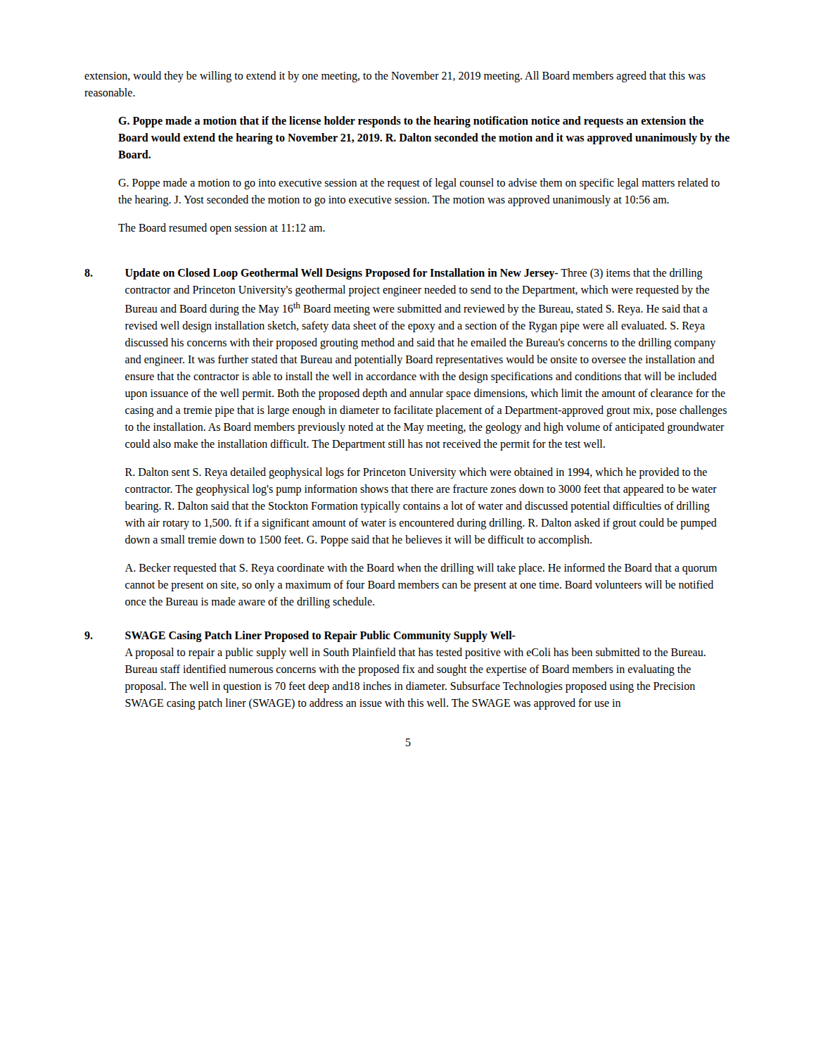extension, would they be willing to extend it by one meeting, to the November 21, 2019 meeting. All Board members agreed that this was reasonable.
G. Poppe made a motion that if the license holder responds to the hearing notification notice and requests an extension the Board would extend the hearing to November 21, 2019. R. Dalton seconded the motion and it was approved unanimously by the Board.
G. Poppe made a motion to go into executive session at the request of legal counsel to advise them on specific legal matters related to the hearing. J. Yost seconded the motion to go into executive session. The motion was approved unanimously at 10:56 am.
The Board resumed open session at 11:12 am.
8.
Update on Closed Loop Geothermal Well Designs Proposed for Installation in New Jersey- Three (3) items that the drilling contractor and Princeton University's geothermal project engineer needed to send to the Department, which were requested by the Bureau and Board during the May 16th Board meeting were submitted and reviewed by the Bureau, stated S. Reya. He said that a revised well design installation sketch, safety data sheet of the epoxy and a section of the Rygan pipe were all evaluated. S. Reya discussed his concerns with their proposed grouting method and said that he emailed the Bureau's concerns to the drilling company and engineer. It was further stated that Bureau and potentially Board representatives would be onsite to oversee the installation and ensure that the contractor is able to install the well in accordance with the design specifications and conditions that will be included upon issuance of the well permit. Both the proposed depth and annular space dimensions, which limit the amount of clearance for the casing and a tremie pipe that is large enough in diameter to facilitate placement of a Department-approved grout mix, pose challenges to the installation. As Board members previously noted at the May meeting, the geology and high volume of anticipated groundwater could also make the installation difficult. The Department still has not received the permit for the test well.
R. Dalton sent S. Reya detailed geophysical logs for Princeton University which were obtained in 1994, which he provided to the contractor. The geophysical log's pump information shows that there are fracture zones down to 3000 feet that appeared to be water bearing. R. Dalton said that the Stockton Formation typically contains a lot of water and discussed potential difficulties of drilling with air rotary to 1,500. ft if a significant amount of water is encountered during drilling. R. Dalton asked if grout could be pumped down a small tremie down to 1500 feet. G. Poppe said that he believes it will be difficult to accomplish.
A. Becker requested that S. Reya coordinate with the Board when the drilling will take place. He informed the Board that a quorum cannot be present on site, so only a maximum of four Board members can be present at one time. Board volunteers will be notified once the Bureau is made aware of the drilling schedule.
9.
SWAGE Casing Patch Liner Proposed to Repair Public Community Supply Well-
A proposal to repair a public supply well in South Plainfield that has tested positive with eColi has been submitted to the Bureau. Bureau staff identified numerous concerns with the proposed fix and sought the expertise of Board members in evaluating the proposal. The well in question is 70 feet deep and18 inches in diameter. Subsurface Technologies proposed using the Precision SWAGE casing patch liner (SWAGE) to address an issue with this well. The SWAGE was approved for use in
5